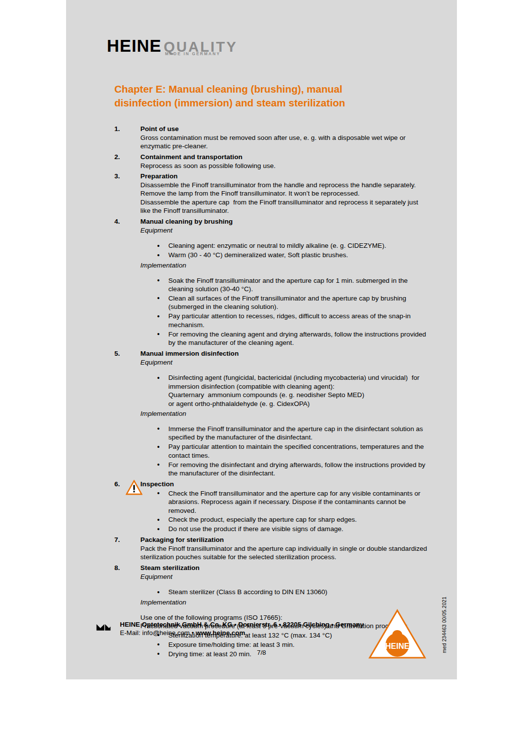HEINE QUALITY MADE IN GERMANY
Chapter E: Manual cleaning (brushing), manual disinfection (immersion) and steam sterilization
Point of use
Gross contamination must be removed soon after use, e. g. with a disposable wet wipe or enzymatic pre-cleaner.
Containment and transportation
Reprocess as soon as possible following use.
Preparation
Disassemble the Finoff transilluminator from the handle and reprocess the handle separately.
Remove the lamp from the Finoff transilluminator. It won’t be reprocessed.
Disassemble the aperture cap from the Finoff transilluminator and reprocess it separately just like the Finoff transilluminator.
Manual cleaning by brushing
Equipment
Cleaning agent: enzymatic or neutral to mildly alkaline (e. g. CIDEZYME).
Warm (30 - 40 °C) demineralized water, Soft plastic brushes.
Implementation
Soak the Finoff transilluminator and the aperture cap for 1 min. submerged in the cleaning solution (30-40 °C).
Clean all surfaces of the Finoff transilluminator and the aperture cap by brushing (submerged in the cleaning solution).
Pay particular attention to recesses, ridges, difficult to access areas of the snap-in mechanism.
For removing the cleaning agent and drying afterwards, follow the instructions provided by the manufacturer of the cleaning agent.
Manual immersion disinfection
Equipment
Disinfecting agent (fungicidal, bactericidal (including mycobacteria) und virucidal) for immersion disinfection (compatible with cleaning agent):
Quarternary ammonium compounds (e. g. neodisher Septo MED)
or agent ortho-phthalaldehyde (e. g. CidexOPA)
Implementation
Immerse the Finoff transilluminator and the aperture cap in the disinfectant solution as specified by the manufacturer of the disinfectant.
Pay particular attention to maintain the specified concentrations, temperatures and the contact times.
For removing the disinfectant and drying afterwards, follow the instructions provided by the manufacturer of the disinfectant.
Inspection
Check the Finoff transilluminator and the aperture cap for any visible contaminants or abrasions. Reprocess again if necessary. Dispose if the contaminants cannot be removed.
Check the product, especially the aperture cap for sharp edges.
Do not use the product if there are visible signs of damage.
Packaging for sterilization
Pack the Finoff transilluminator and the aperture cap individually in single or double standardized sterilization pouches suitable for the selected sterilization process.
Steam sterilization
Equipment
Steam sterilizer (Class B according to DIN EN 13060)
Implementation
Use one of the following programs (ISO 17665):
Fractionated vacuum procedure (at least 3 pre-vacuum cycles) and Gravitation procedure:
Sterilization temperature: at least 132 °C (max. 134 °C)
Exposure time/holding time: at least 3 min.
Drying time: at least 20 min.
HEINE Optotechnik GmbH & Co. KG • Dornierstr. 6 • 82205 Gilching • Germany
E-Mail: info@heine.com • www.heine.com
7/8
HEINE
med 234463 00/05.2021